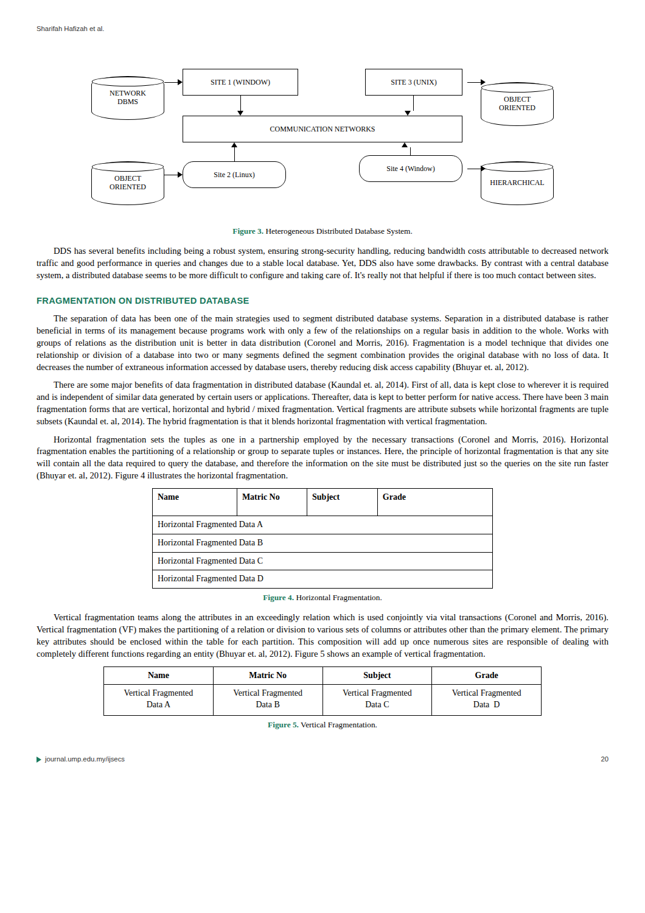Sharifah Hafizah et al.
NETWORK
DBMS
OBJECT
ORIENTED
OBJECT
ORIENTED
HIERARCHICAL
SITE 1 (WINDOW)
SITE 3 (UNIX)
Site 2 (Linux)
Site 4 (Window)
COMMUNICATION NETWORKS
Figure 3. Heterogeneous Distributed Database System.
DDS has several benefits including being a robust system, ensuring strong-security handling, reducing bandwidth costs attributable to decreased network traffic and good performance in queries and changes due to a stable local database. Yet, DDS also have some drawbacks. By contrast with a central database system, a distributed database seems to be more difficult to configure and taking care of. It's really not that helpful if there is too much contact between sites.
FRAGMENTATION ON DISTRIBUTED DATABASE
The separation of data has been one of the main strategies used to segment distributed database systems. Separation in a distributed database is rather beneficial in terms of its management because programs work with only a few of the relationships on a regular basis in addition to the whole. Works with groups of relations as the distribution unit is better in data distribution (Coronel and Morris, 2016). Fragmentation is a model technique that divides one relationship or division of a database into two or many segments defined the segment combination provides the original database with no loss of data. It decreases the number of extraneous information accessed by database users, thereby reducing disk access capability (Bhuyar et. al, 2012).
There are some major benefits of data fragmentation in distributed database (Kaundal et. al, 2014). First of all, data is kept close to wherever it is required and is independent of similar data generated by certain users or applications. Thereafter, data is kept to better perform for native access. There have been 3 main fragmentation forms that are vertical, horizontal and hybrid / mixed fragmentation. Vertical fragments are attribute subsets while horizontal fragments are tuple subsets (Kaundal et. al, 2014). The hybrid fragmentation is that it blends horizontal fragmentation with vertical fragmentation.
Horizontal fragmentation sets the tuples as one in a partnership employed by the necessary transactions (Coronel and Morris, 2016). Horizontal fragmentation enables the partitioning of a relationship or group to separate tuples or instances. Here, the principle of horizontal fragmentation is that any site will contain all the data required to query the database, and therefore the information on the site must be distributed just so the queries on the site run faster (Bhuyar et. al, 2012). Figure 4 illustrates the horizontal fragmentation.
| Name | Matric No | Subject | Grade |
| --- | --- | --- | --- |
| Horizontal Fragmented Data A |
| Horizontal Fragmented Data B |
| Horizontal Fragmented Data C |
| Horizontal Fragmented Data D |
Figure 4. Horizontal Fragmentation.
Vertical fragmentation teams along the attributes in an exceedingly relation which is used conjointly via vital transactions (Coronel and Morris, 2016). Vertical fragmentation (VF) makes the partitioning of a relation or division to various sets of columns or attributes other than the primary element. The primary key attributes should be enclosed within the table for each partition. This composition will add up once numerous sites are responsible of dealing with completely different functions regarding an entity (Bhuyar et. al, 2012). Figure 5 shows an example of vertical fragmentation.
| Name | Matric No | Subject | Grade |
| --- | --- | --- | --- |
| Vertical Fragmented Data A | Vertical Fragmented Data B | Vertical Fragmented Data C | Vertical Fragmented Data D |
Figure 5. Vertical Fragmentation.
journal.ump.edu.my/ijsecs
20